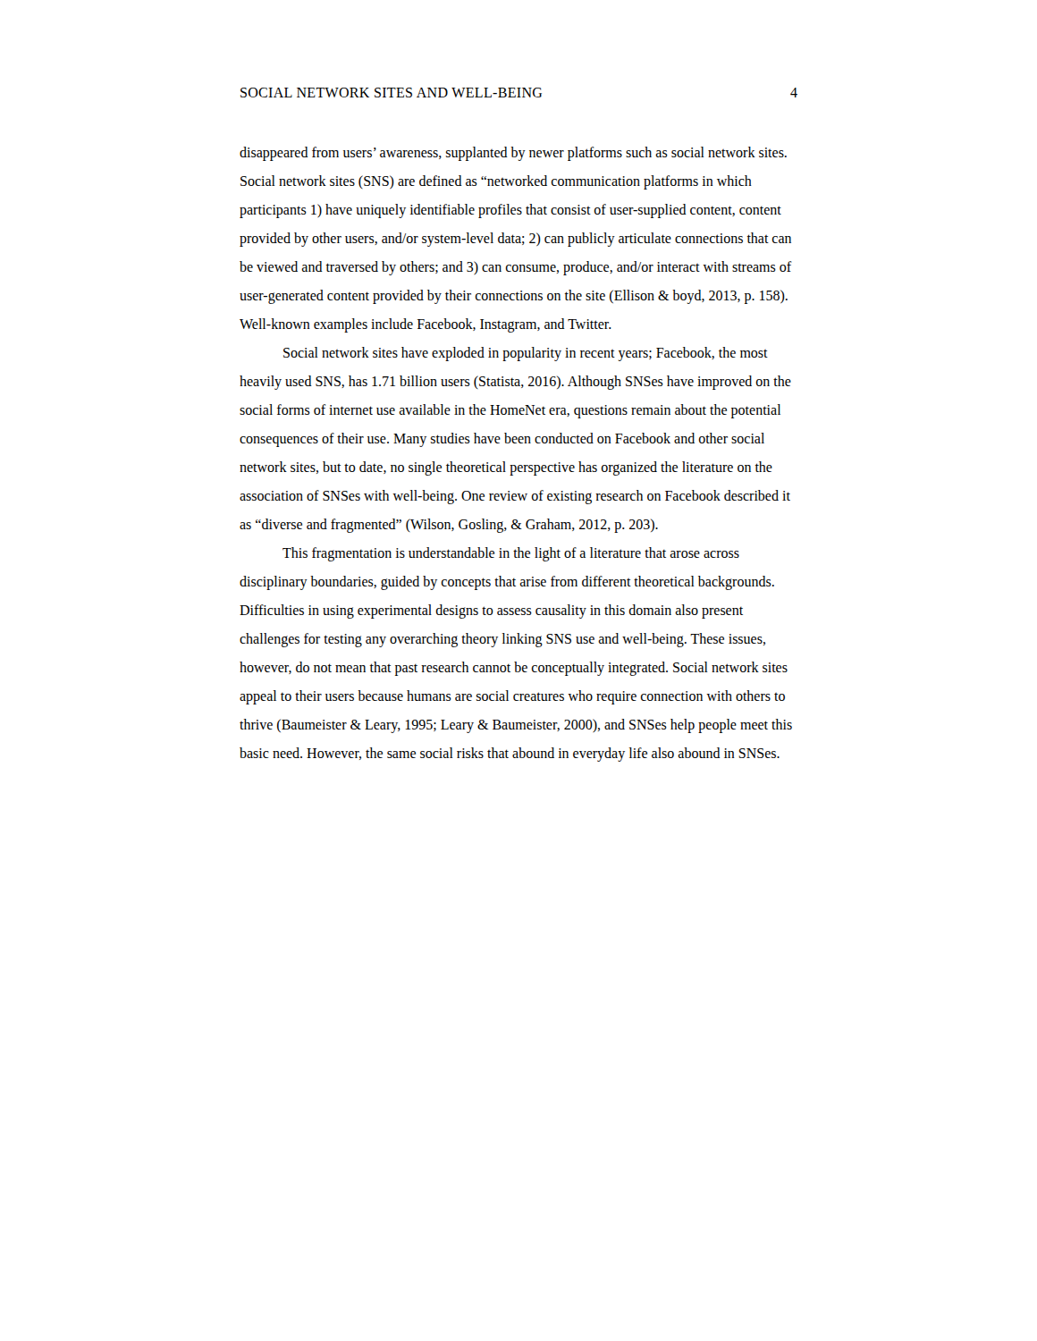Social Network Sites and Well-Being 4
disappeared from users’ awareness, supplanted by newer platforms such as social network sites. Social network sites (SNS) are defined as “networked communication platforms in which participants 1) have uniquely identifiable profiles that consist of user-supplied content, content provided by other users, and/or system-level data; 2) can publicly articulate connections that can be viewed and traversed by others; and 3) can consume, produce, and/or interact with streams of user-generated content provided by their connections on the site (Ellison & boyd, 2013, p. 158). Well-known examples include Facebook, Instagram, and Twitter.
Social network sites have exploded in popularity in recent years; Facebook, the most heavily used SNS, has 1.71 billion users (Statista, 2016). Although SNSes have improved on the social forms of internet use available in the HomeNet era, questions remain about the potential consequences of their use. Many studies have been conducted on Facebook and other social network sites, but to date, no single theoretical perspective has organized the literature on the association of SNSes with well-being. One review of existing research on Facebook described it as “diverse and fragmented” (Wilson, Gosling, & Graham, 2012, p. 203).
This fragmentation is understandable in the light of a literature that arose across disciplinary boundaries, guided by concepts that arise from different theoretical backgrounds. Difficulties in using experimental designs to assess causality in this domain also present challenges for testing any overarching theory linking SNS use and well-being. These issues, however, do not mean that past research cannot be conceptually integrated. Social network sites appeal to their users because humans are social creatures who require connection with others to thrive (Baumeister & Leary, 1995; Leary & Baumeister, 2000), and SNSes help people meet this basic need. However, the same social risks that abound in everyday life also abound in SNSes.